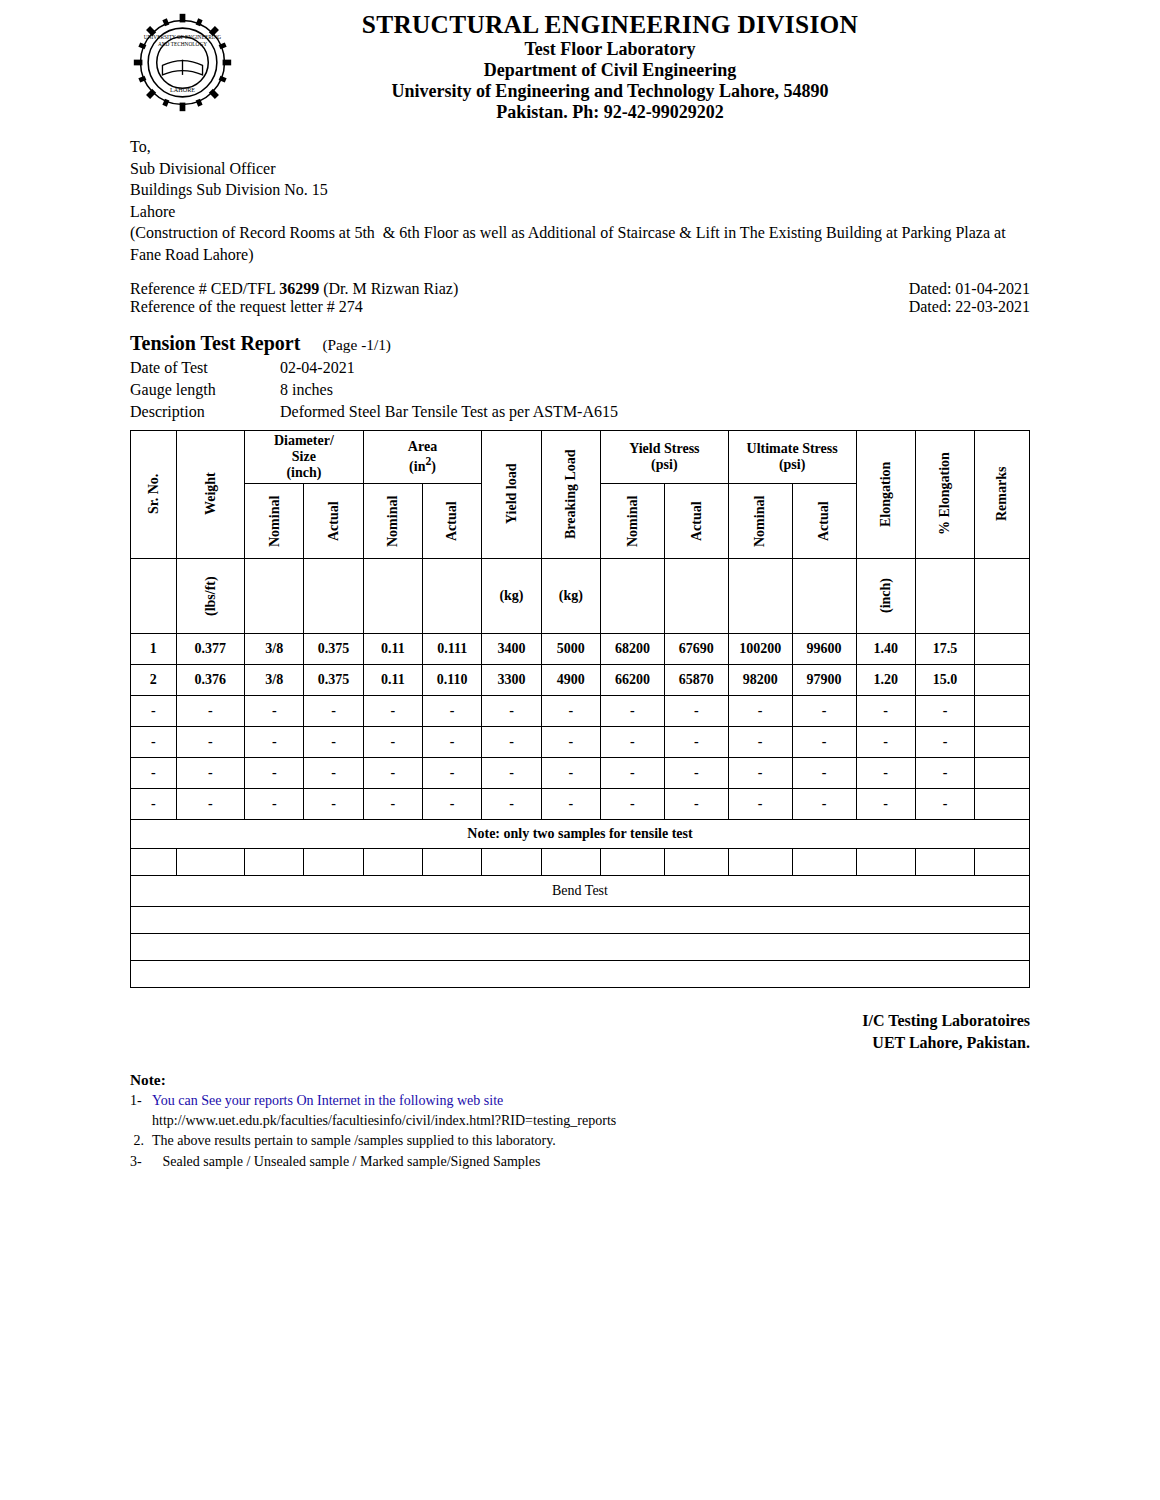LAHORE UNIVERSITY OF ENGINEERING AND TECHNOLOGY
STRUCTURAL ENGINEERING DIVISION
Test Floor Laboratory
Department of Civil Engineering
University of Engineering and Technology Lahore, 54890
Pakistan. Ph: 92-42-99029202
To,
Sub Divisional Officer
Buildings Sub Division No. 15
Lahore
(Construction of Record Rooms at 5th & 6th Floor as well as Additional of Staircase & Lift in The Existing Building at Parking Plaza at Fane Road Lahore)
Reference # CED/TFL 36299 (Dr. M Rizwan Riaz)
Dated: 01-04-2021
Reference of the request letter # 274
Dated: 22-03-2021
Tension Test Report (Page -1/1)
Date of Test02-04-2021
Gauge length8 inches
Description Deformed Steel Bar Tensile Test as per ASTM-A615
| Sr. No. | Weight | Diameter/ Size (inch) | Area (in 2 ) | Yield load | Breaking Load | Yield Stress (psi) | Ultimate Stress (psi) | Elongation | % Elongation | Remarks |
| --- | --- | --- | --- | --- | --- | --- | --- | --- | --- | --- |
| Nominal | Actual | Nominal | Actual | Nominal | Actual | Nominal | Actual |
| | (lbs/ft) | | | | | (kg) | (kg) | | | | | (inch) | | |
| 1 | 0.377 | 3/8 | 0.375 | 0.11 | 0.111 | 3400 | 5000 | 68200 | 67690 | 100200 | 99600 | 1.40 | 17.5 | |
| 2 | 0.376 | 3/8 | 0.375 | 0.11 | 0.110 | 3300 | 4900 | 66200 | 65870 | 98200 | 97900 | 1.20 | 15.0 | |
| - | - | - | - | - | - | - | - | - | - | - | - | - | - | |
| - | - | - | - | - | - | - | - | - | - | - | - | - | - | |
| - | - | - | - | - | - | - | - | - | - | - | - | - | - | |
| - | - | - | - | - | - | - | - | - | - | - | - | - | - | |
| Note: only two samples for tensile test |
| Bend Test |
I/C Testing Laboratoires
UET Lahore, Pakistan.
Note:
1-You can See your reports On Internet in the following web site
http://www.uet.edu.pk/faculties/facultiesinfo/civil/index.html?RID=testing_reports
2. The above results pertain to sample /samples supplied to this laboratory.
3- Sealed sample / Unsealed sample / Marked sample/Signed Samples